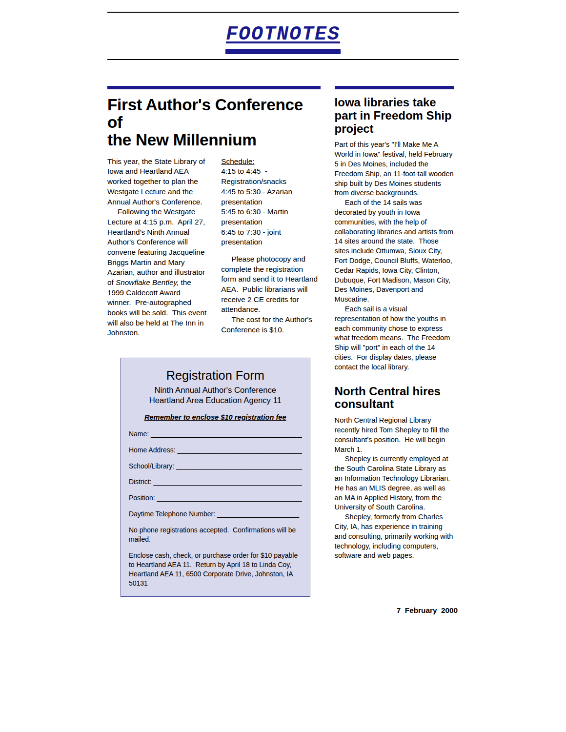FOOTNOTES
First Author's Conference of
the New Millennium
This year, the State Library of Iowa and Heartland AEA worked together to plan the Westgate Lecture and the Annual Author's Conference.
Following the Westgate Lecture at 4:15 p.m. April 27, Heartland's Ninth Annual Author's Conference will convene featuring Jacqueline Briggs Martin and Mary Azarian, author and illustrator of Snowflake Bentley, the 1999 Caldecott Award winner. Pre-autographed books will be sold. This event will also be held at The Inn in Johnston.
Schedule:
4:15 to 4:45 - Registration/snacks
4:45 to 5:30 - Azarian presentation
5:45 to 6:30 - Martin presentation
6:45 to 7:30 - joint presentation
Please photocopy and complete the registration form and send it to Heartland AEA. Public librarians will receive 2 CE credits for attendance.
The cost for the Author's Conference is $10.
Registration Form
Ninth Annual Author's Conference
Heartland Area Education Agency 11
Remember to enclose $10 registration fee
Name: _______________________________________________
Home Address: _____________________________________
School/Library: ______________________________________
District: ___________________________________________
Position: __________________________________________
Daytime Telephone Number: _______________________
No phone registrations accepted. Confirmations will be mailed.
Enclose cash, check, or purchase order for $10 payable to Heartland AEA 11. Return by April 18 to Linda Coy, Heartland AEA 11, 6500 Corporate Drive, Johnston, IA 50131
Iowa libraries take part in Freedom Ship project
Part of this year's "I'll Make Me A World in Iowa" festival, held February 5 in Des Moines, included the Freedom Ship, an 11-foot-tall wooden ship built by Des Moines students from diverse backgrounds.
Each of the 14 sails was decorated by youth in Iowa communities, with the help of collaborating libraries and artists from 14 sites around the state. Those sites include Ottumwa, Sioux City, Fort Dodge, Council Bluffs, Waterloo, Cedar Rapids, Iowa City, Clinton, Dubuque, Fort Madison, Mason City, Des Moines, Davenport and Muscatine.
Each sail is a visual representation of how the youths in each community chose to express what freedom means. The Freedom Ship will "port" in each of the 14 cities. For display dates, please contact the local library.
North Central hires consultant
North Central Regional Library recently hired Tom Shepley to fill the consultant's position. He will begin March 1.
Shepley is currently employed at the South Carolina State Library as an Information Technology Librarian. He has an MLIS degree, as well as an MA in Applied History, from the University of South Carolina.
Shepley, formerly from Charles City, IA, has experience in training and consulting, primarily working with technology, including computers, software and web pages.
7 February 2000